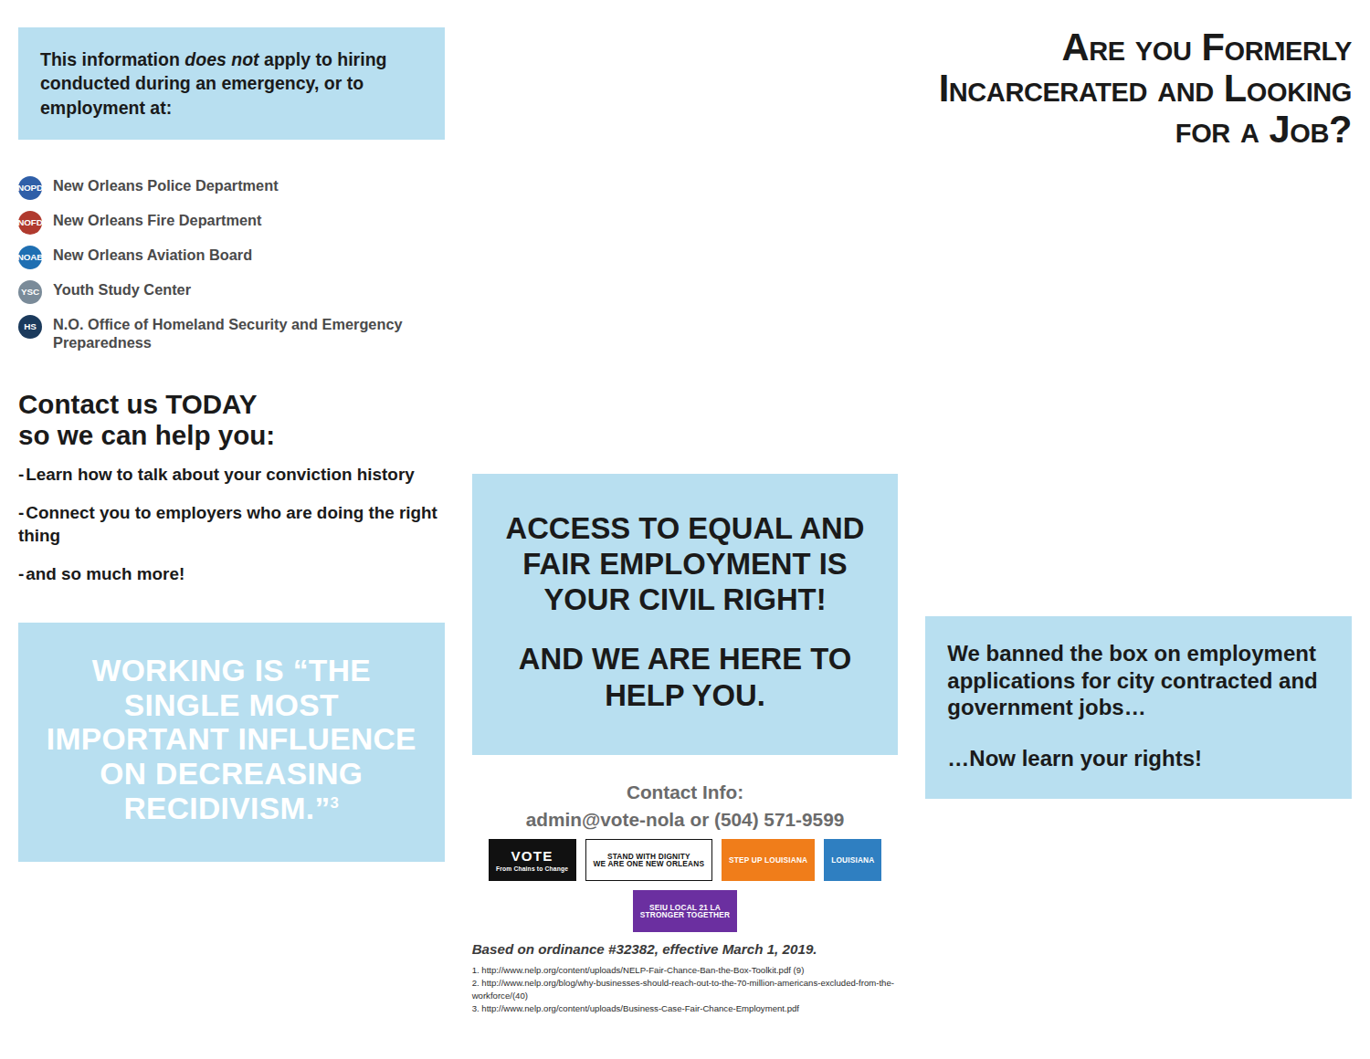This information does not apply to hiring conducted during an emergency, or to employment at:
NOPD New Orleans Police Department
NOFD New Orleans Fire Department
NOAB New Orleans Aviation Board
YSC Youth Study Center
HS N.O. Office of Homeland Security and Emergency Preparedness
Contact us TODAY
so we can help you:
Learn how to talk about your conviction history
Connect you to employers who are doing the right thing
and so much more!
WORKING IS “THE SINGLE MOST IMPORTANT INFLUENCE ON DECREASING RECIDIVISM.”3
ACCESS TO EQUAL AND FAIR EMPLOYMENT IS YOUR CIVIL RIGHT!
AND WE ARE HERE TO HELP YOU.
Contact Info:
admin@vote-nola or (504) 571-9599
VOTE From Chains to Change
Stand with Dignity
We Are One New Orleans
Step Up Louisiana
Louisiana
SEIU Local 21 LA
Stronger Together
Based on ordinance #32382, effective March 1, 2019.
1. http://www.nelp.org/content/uploads/NELP-Fair-Chance-Ban-the-Box-Toolkit.pdf (9)
2. http://www.nelp.org/blog/why-businesses-should-reach-out-to-the-70-million-americans-excluded-from-the-workforce/(40)
3. http://www.nelp.org/content/uploads/Business-Case-Fair-Chance-Employment.pdf
Are you Formerly Incarcerated and Looking for a Job?
We banned the box on employment applications for city contracted and government jobs…
…Now learn your rights!